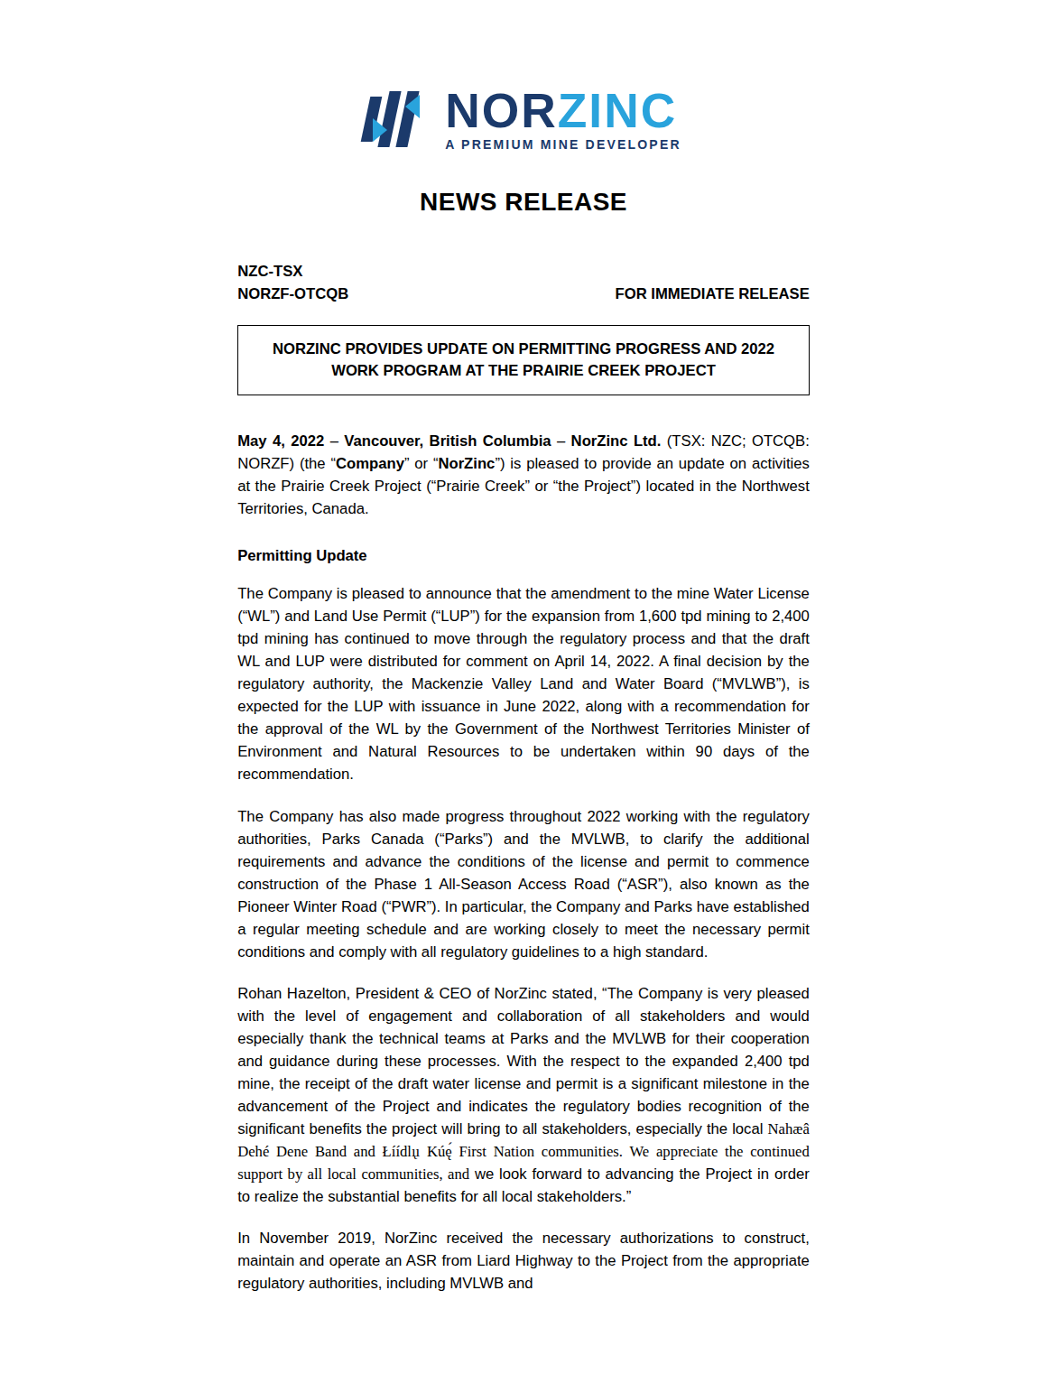NORZINC
A PREMIUM MINE DEVELOPER
NEWS RELEASE
NZC-TSX
NORZF-OTCQB FOR IMMEDIATE RELEASE
NORZINC PROVIDES UPDATE ON PERMITTING PROGRESS AND 2022 WORK PROGRAM AT THE PRAIRIE CREEK PROJECT
May 4, 2022 – Vancouver, British Columbia – NorZinc Ltd. (TSX: NZC; OTCQB: NORZF) (the “Company” or “NorZinc”) is pleased to provide an update on activities at the Prairie Creek Project (“Prairie Creek” or “the Project”) located in the Northwest Territories, Canada.
Permitting Update
The Company is pleased to announce that the amendment to the mine Water License (“WL”) and Land Use Permit (“LUP”) for the expansion from 1,600 tpd mining to 2,400 tpd mining has continued to move through the regulatory process and that the draft WL and LUP were distributed for comment on April 14, 2022. A final decision by the regulatory authority, the Mackenzie Valley Land and Water Board (“MVLWB”), is expected for the LUP with issuance in June 2022, along with a recommendation for the approval of the WL by the Government of the Northwest Territories Minister of Environment and Natural Resources to be undertaken within 90 days of the recommendation.
The Company has also made progress throughout 2022 working with the regulatory authorities, Parks Canada (“Parks”) and the MVLWB, to clarify the additional requirements and advance the conditions of the license and permit to commence construction of the Phase 1 All-Season Access Road (“ASR”), also known as the Pioneer Winter Road (“PWR”). In particular, the Company and Parks have established a regular meeting schedule and are working closely to meet the necessary permit conditions and comply with all regulatory guidelines to a high standard.
Rohan Hazelton, President & CEO of NorZinc stated, “The Company is very pleased with the level of engagement and collaboration of all stakeholders and would especially thank the technical teams at Parks and the MVLWB for their cooperation and guidance during these processes. With the respect to the expanded 2,400 tpd mine, the receipt of the draft water license and permit is a significant milestone in the advancement of the Project and indicates the regulatory bodies recognition of the significant benefits the project will bring to all stakeholders, especially the local Nahæâ Dehé Dene Band and Łíídlı̨ı Kúę́ First Nation communities. We appreciate the continued support by all local communities, and we look forward to advancing the Project in order to realize the substantial benefits for all local stakeholders.”
In November 2019, NorZinc received the necessary authorizations to construct, maintain and operate an ASR from Liard Highway to the Project from the appropriate regulatory authorities, including MVLWB and